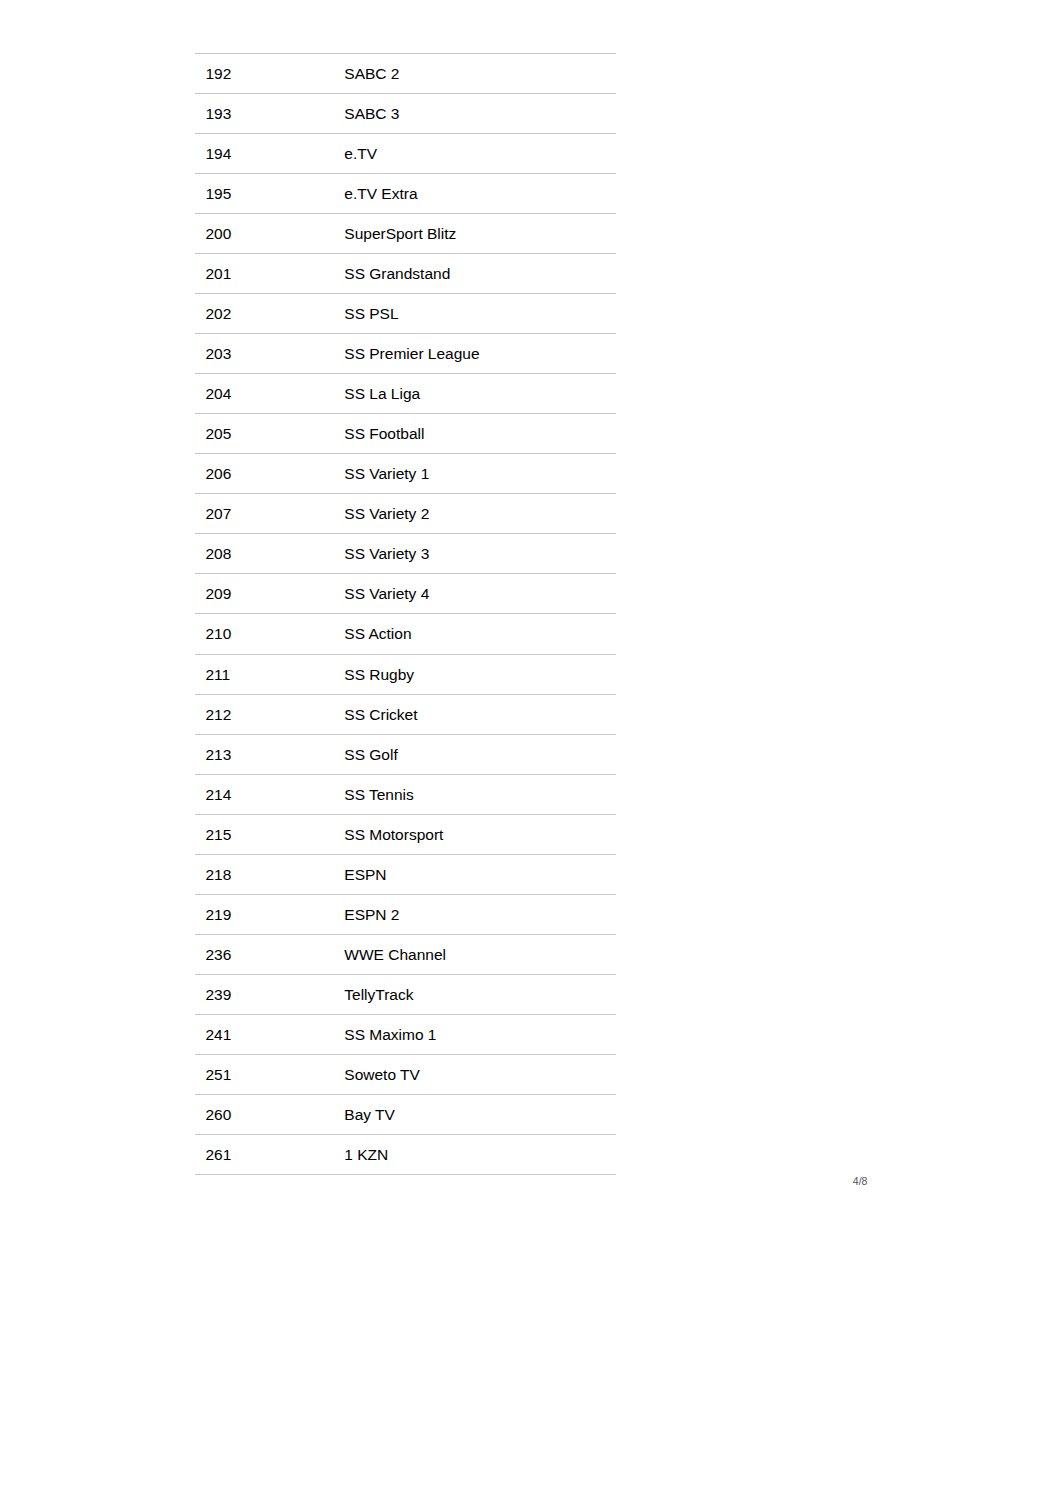| 192 | SABC 2 |
| 193 | SABC 3 |
| 194 | e.TV |
| 195 | e.TV Extra |
| 200 | SuperSport Blitz |
| 201 | SS Grandstand |
| 202 | SS PSL |
| 203 | SS Premier League |
| 204 | SS La Liga |
| 205 | SS Football |
| 206 | SS Variety 1 |
| 207 | SS Variety 2 |
| 208 | SS Variety 3 |
| 209 | SS Variety 4 |
| 210 | SS Action |
| 211 | SS Rugby |
| 212 | SS Cricket |
| 213 | SS Golf |
| 214 | SS Tennis |
| 215 | SS Motorsport |
| 218 | ESPN |
| 219 | ESPN 2 |
| 236 | WWE Channel |
| 239 | TellyTrack |
| 241 | SS Maximo 1 |
| 251 | Soweto TV |
| 260 | Bay TV |
| 261 | 1 KZN |
4/8